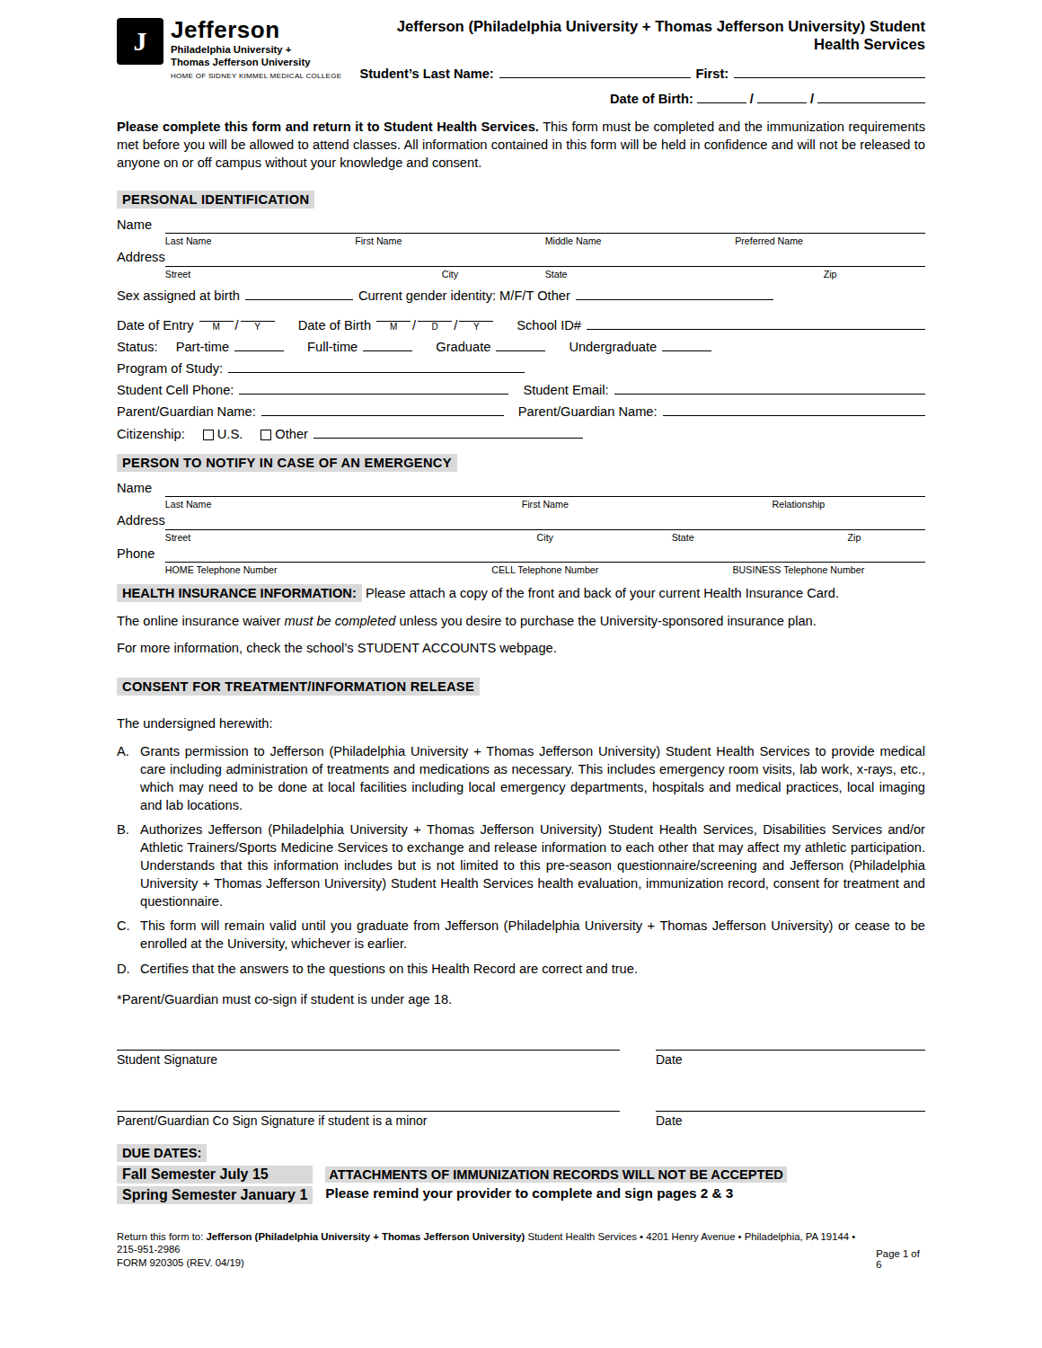J
Jefferson
Philadelphia University +
Thomas Jefferson University
HOME OF SIDNEY KIMMEL MEDICAL COLLEGE
Jefferson (Philadelphia University + Thomas Jefferson University) Student Health Services
Student’s Last Name: First:
Date of Birth: / /
Please complete this form and return it to Student Health Services. This form must be completed and the immunization requirements met before you will be allowed to attend classes. All information contained in this form will be held in confidence and will not be released to anyone on or off campus without your knowledge and consent.
PERSONAL IDENTIFICATION
| Name | | | | |
| | Last Name | First Name | Middle Name | Preferred Name |
| Address | | | |
| | Street | City | State | Zip |
Sex assigned at birth Current gender identity: M/F/T Other
Date of Entry M / Y Date of Birth M / D / Y School ID#
Status: Part-time Full-time Graduate Undergraduate
Program of Study:
Student Cell Phone: Student Email:
Parent/Guardian Name: Parent/Guardian Name:
Citizenship: U.S. Other
PERSON TO NOTIFY IN CASE OF AN EMERGENCY
| Name | | | |
| | Last Name | First Name | Relationship |
| Address | | | |
| | Street | City | State Zip |
| Phone | | | |
| | HOME Telephone Number | CELL Telephone Number | BUSINESS Telephone Number |
HEALTH INSURANCE INFORMATION: Please attach a copy of the front and back of your current Health Insurance Card.
The online insurance waiver must be completed unless you desire to purchase the University-sponsored insurance plan.
For more information, check the school’s STUDENT ACCOUNTS webpage.
CONSENT FOR TREATMENT/INFORMATION RELEASE
The undersigned herewith:
A. Grants permission to Jefferson (Philadelphia University + Thomas Jefferson University) Student Health Services to provide medical care including administration of treatments and medications as necessary. This includes emergency room visits, lab work, x-rays, etc., which may need to be done at local facilities including local emergency departments, hospitals and medical practices, local imaging and lab locations.
B. Authorizes Jefferson (Philadelphia University + Thomas Jefferson University) Student Health Services, Disabilities Services and/or Athletic Trainers/Sports Medicine Services to exchange and release information to each other that may affect my athletic participation. Understands that this information includes but is not limited to this pre-season questionnaire/screening and Jefferson (Philadelphia University + Thomas Jefferson University) Student Health Services health evaluation, immunization record, consent for treatment and questionnaire.
C. This form will remain valid until you graduate from Jefferson (Philadelphia University + Thomas Jefferson University) or cease to be enrolled at the University, whichever is earlier.
D. Certifies that the answers to the questions on this Health Record are correct and true.
*Parent/Guardian must co-sign if student is under age 18.
Student Signature
Date
Parent/Guardian Co Sign Signature if student is a minor
Date
DUE DATES:
Fall Semester July 15
Spring Semester January 1
ATTACHMENTS OF IMMUNIZATION RECORDS WILL NOT BE ACCEPTED
Please remind your provider to complete and sign pages 2 & 3
Return this form to: Jefferson (Philadelphia University + Thomas Jefferson University) Student Health Services • 4201 Henry Avenue • Philadelphia, PA 19144 • 215-951-2986
FORM 920305 (REV. 04/19)
Page 1 of 6